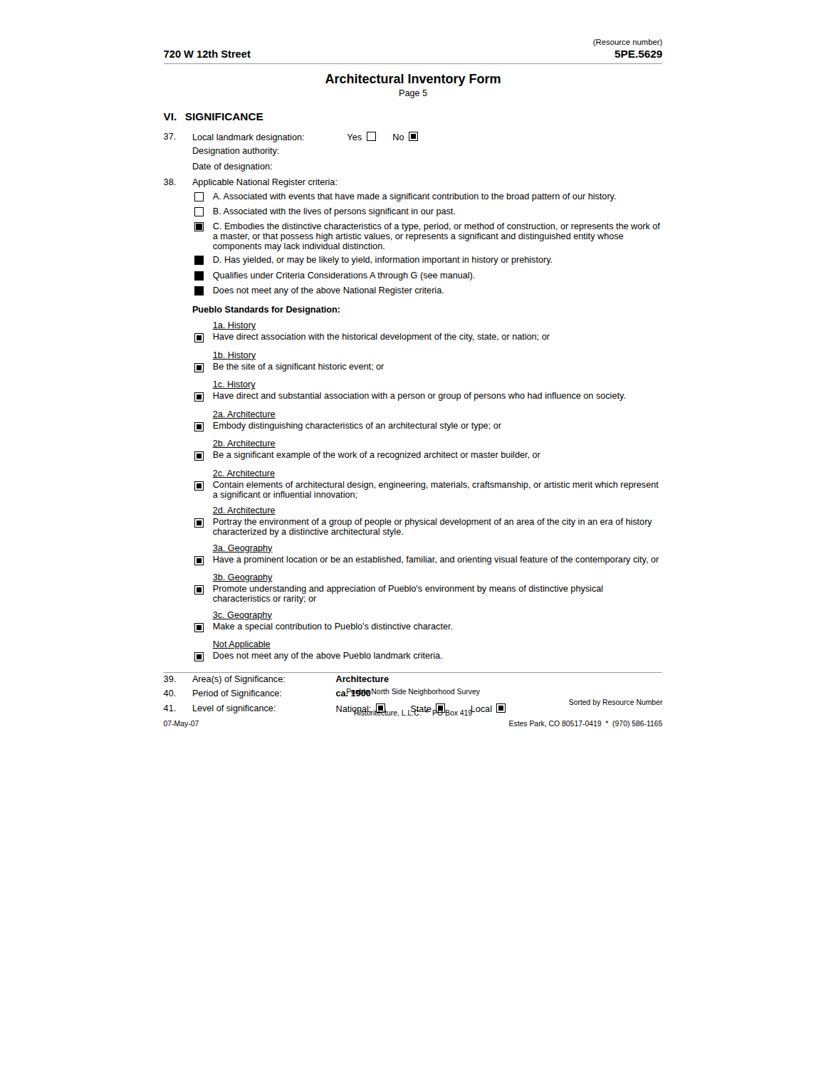(Resource number)
720 W 12th Street
5PE.5629
Architectural Inventory Form
Page 5
VI. SIGNIFICANCE
| 37. | Local landmark designation: Yes No |
Designation authority:
Date of designation:
| 38. | Applicable National Register criteria: |
A. Associated with events that have made a significant contribution to the broad pattern of our history.
B. Associated with the lives of persons significant in our past.
C. Embodies the distinctive characteristics of a type, period, or method of construction, or represents the work of a master, or that possess high artistic values, or represents a significant and distinguished entity whose components may lack individual distinction.
D. Has yielded, or may be likely to yield, information important in history or prehistory.
Qualifies under Criteria Considerations A through G (see manual).
Does not meet any of the above National Register criteria.
Pueblo Standards for Designation:
1a. History
Have direct association with the historical development of the city, state, or nation; or
1b. History
Be the site of a significant historic event; or
1c. History
Have direct and substantial association with a person or group of persons who had influence on society.
2a. Architecture
Embody distinguishing characteristics of an architectural style or type; or
2b. Architecture
Be a significant example of the work of a recognized architect or master builder, or
2c. Architecture
Contain elements of architectural design, engineering, materials, craftsmanship, or artistic merit which represent a significant or influential innovation;
2d. Architecture
Portray the environment of a group of people or physical development of an area of the city in an era of history characterized by a distinctive architectural style.
3a. Geography
Have a prominent location or be an established, familiar, and orienting visual feature of the contemporary city, or
3b. Geography
Promote understanding and appreciation of Pueblo's environment by means of distinctive physical characteristics or rarity; or
3c. Geography
Make a special contribution to Pueblo's distinctive character.
Not Applicable
Does not meet any of the above Pueblo landmark criteria.
| 39. | Area(s) of Significance: | Architecture |
| 40. | Period of Significance: | ca. 1900 |
| 41. | Level of significance: | National: State Local |
Pueblo North Side Neighborhood Survey
Sorted by Resource Number
Historitecture, L.L.C. * PO Box 419
07-May-07
Estes Park, CO 80517-0419 * (970) 586-1165